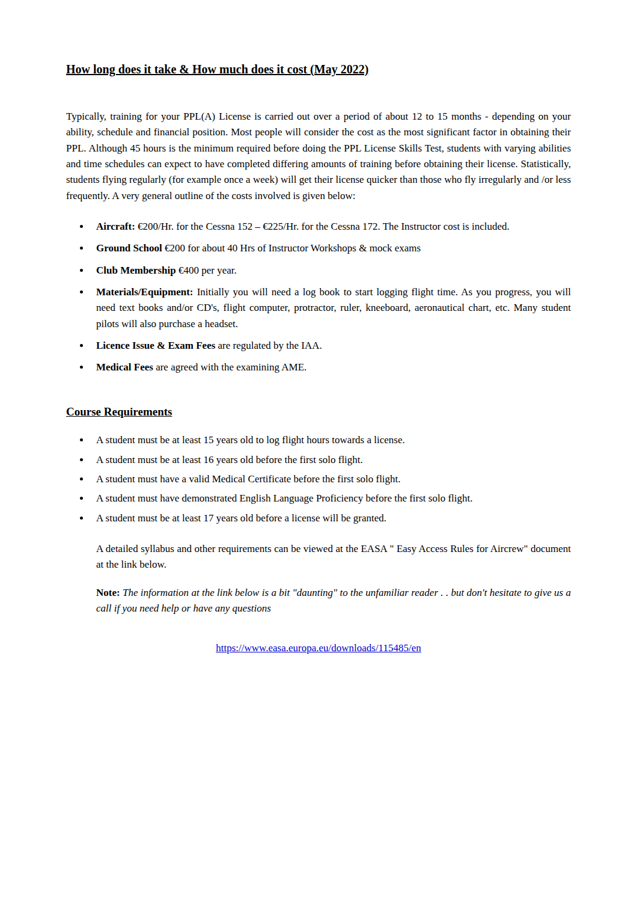How long does it take & How much does it cost (May 2022)
Typically, training for your PPL(A) License is carried out over a period of about 12 to 15 months - depending on your ability, schedule and financial position. Most people will consider the cost as the most significant factor in obtaining their PPL. Although 45 hours is the minimum required before doing the PPL License Skills Test, students with varying abilities and time schedules can expect to have completed differing amounts of training before obtaining their license. Statistically, students flying regularly (for example once a week) will get their license quicker than those who fly irregularly and /or less frequently. A very general outline of the costs involved is given below:
Aircraft: €200/Hr. for the Cessna 152 – €225/Hr. for the Cessna 172. The Instructor cost is included.
Ground School €200 for about 40 Hrs of Instructor Workshops & mock exams
Club Membership €400 per year.
Materials/Equipment: Initially you will need a log book to start logging flight time. As you progress, you will need text books and/or CD's, flight computer, protractor, ruler, kneeboard, aeronautical chart, etc. Many student pilots will also purchase a headset.
Licence Issue & Exam Fees are regulated by the IAA.
Medical Fees are agreed with the examining AME.
Course Requirements
A student must be at least 15 years old to log flight hours towards a license.
A student must be at least 16 years old before the first solo flight.
A student must have a valid Medical Certificate before the first solo flight.
A student must have demonstrated English Language Proficiency before the first solo flight.
A student must be at least 17 years old before a license will be granted.
A detailed syllabus and other requirements can be viewed at the EASA " Easy Access Rules for Aircrew" document at the link below.
Note: The information at the link below is a bit "daunting" to the unfamiliar reader . . but don't hesitate to give us a call if you need help or have any questions
https://www.easa.europa.eu/downloads/115485/en